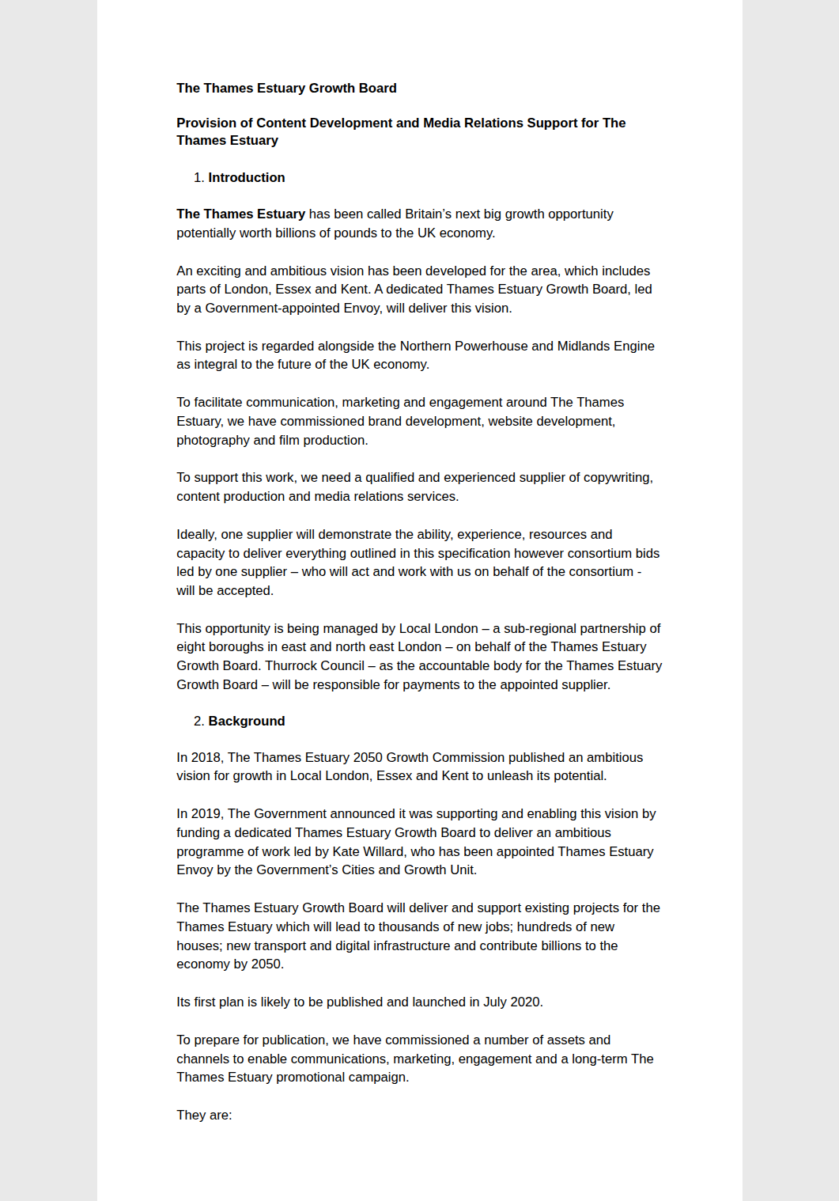The Thames Estuary Growth Board
Provision of Content Development and Media Relations Support for The Thames Estuary
Introduction
The Thames Estuary has been called Britain’s next big growth opportunity potentially worth billions of pounds to the UK economy.
An exciting and ambitious vision has been developed for the area, which includes parts of London, Essex and Kent. A dedicated Thames Estuary Growth Board, led by a Government-appointed Envoy, will deliver this vision.
This project is regarded alongside the Northern Powerhouse and Midlands Engine as integral to the future of the UK economy.
To facilitate communication, marketing and engagement around The Thames Estuary, we have commissioned brand development, website development, photography and film production.
To support this work, we need a qualified and experienced supplier of copywriting, content production and media relations services.
Ideally, one supplier will demonstrate the ability, experience, resources and capacity to deliver everything outlined in this specification however consortium bids led by one supplier – who will act and work with us on behalf of the consortium - will be accepted.
This opportunity is being managed by Local London – a sub-regional partnership of eight boroughs in east and north east London – on behalf of the Thames Estuary Growth Board. Thurrock Council – as the accountable body for the Thames Estuary Growth Board – will be responsible for payments to the appointed supplier.
Background
In 2018, The Thames Estuary 2050 Growth Commission published an ambitious vision for growth in Local London, Essex and Kent to unleash its potential.
In 2019, The Government announced it was supporting and enabling this vision by funding a dedicated Thames Estuary Growth Board to deliver an ambitious programme of work led by Kate Willard, who has been appointed Thames Estuary Envoy by the Government’s Cities and Growth Unit.
The Thames Estuary Growth Board will deliver and support existing projects for the Thames Estuary which will lead to thousands of new jobs; hundreds of new houses; new transport and digital infrastructure and contribute billions to the economy by 2050.
Its first plan is likely to be published and launched in July 2020.
To prepare for publication, we have commissioned a number of assets and channels to enable communications, marketing, engagement and a long-term The Thames Estuary promotional campaign.
They are: